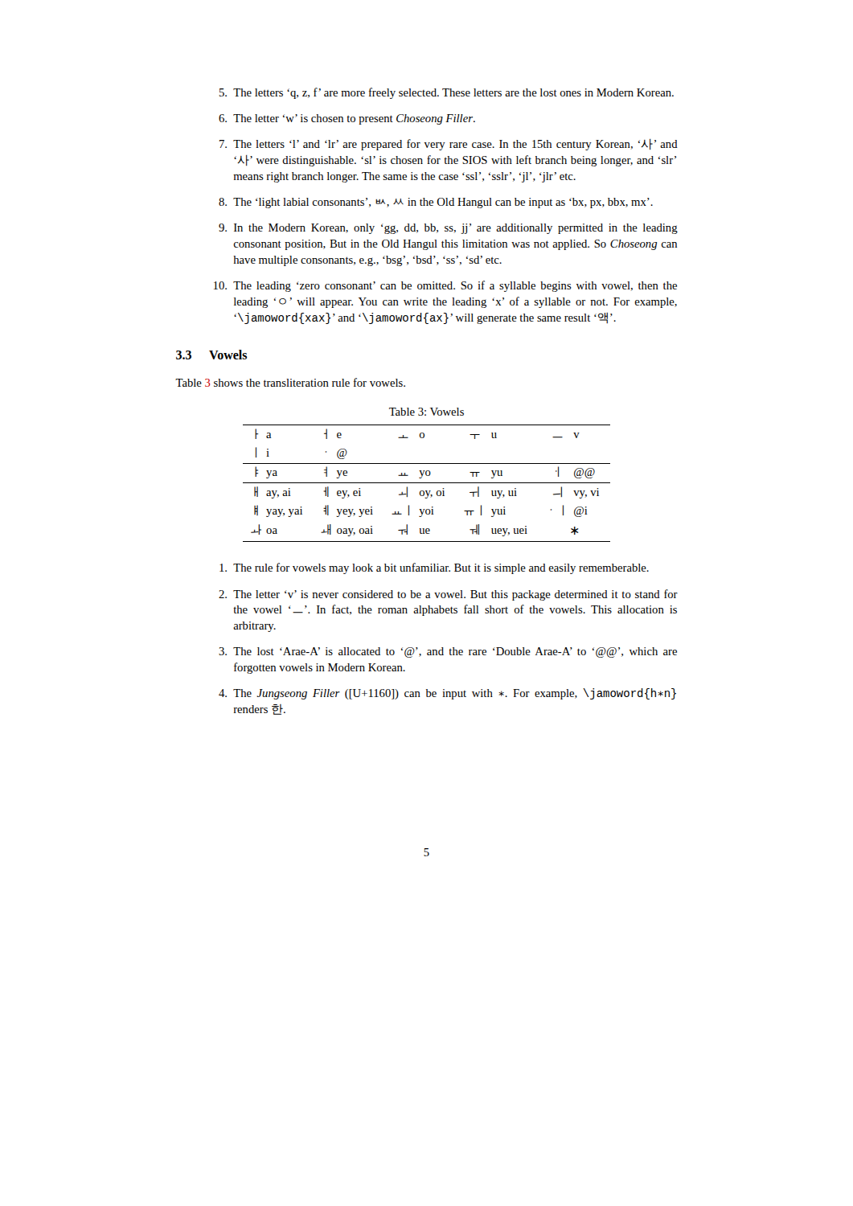5. The letters ‘q, z, f’ are more freely selected. These letters are the lost ones in Modern Korean.
6. The letter ‘w’ is chosen to present Choseong Filler.
7. The letters ‘l’ and ‘lr’ are prepared for very rare case. In the 15th century Korean, ‘사’ and ‘사’ were distinguishable. ‘sl’ is chosen for the SIOS with left branch being longer, and ‘slr’ means right branch longer. The same is the case ‘ssl’, ‘sslr’, ‘jl’, ‘jlr’ etc.
8. The ‘light labial consonants’, ㅄ, ㅆ in the Old Hangul can be input as ‘bx, px, bbx, mx’.
9. In the Modern Korean, only ‘gg, dd, bb, ss, jj’ are additionally permitted in the leading consonant position, But in the Old Hangul this limitation was not applied. So Choseong can have multiple consonants, e.g., ‘bsg’, ‘bsd’, ‘ss’, ‘sd’ etc.
10. The leading ‘zero consonant’ can be omitted. So if a syllable begins with vowel, then the leading ‘ㅇ’ will appear. You can write the leading ‘x’ of a syllable or not. For example, ‘\jamoword{xax}’ and ‘\jamoword{ax}’ will generate the same result ‘액’.
3.3 Vowels
Table 3 shows the transliteration rule for vowels.
Table 3: Vowels
| ㅏ | a | ㅓ | e | ㅗ | o | ㅜ | u | ㅡ | v |
| ㅣ | i | ㆍ | @ | | | | | | |
| ㅑ | ya | ㅕ | ye | ㅛ | yo | ㅠ | yu | ㆎ | @@ |
| ㅐ | ay, ai | ㅔ | ey, ei | ㅚ | oy, oi | ㅟ | uy, ui | ㅢ | vy, vi |
| ㅒ | yay, yai | ㅖ | yey, yei | ㅛㅣ | yoi | ㅠㅣ | yui | ㆍㅣ | @i |
| ㅘ | oa | ㅙ | oay, oai | ㅝ | ue | ㅞ | uey, uei | ∗ |
1. The rule for vowels may look a bit unfamiliar. But it is simple and easily rememberable.
2. The letter ‘v’ is never considered to be a vowel. But this package determined it to stand for the vowel ‘ㅡ’. In fact, the roman alphabets fall short of the vowels. This allocation is arbitrary.
3. The lost ‘Arae-A’ is allocated to ‘@’, and the rare ‘Double Arae-A’ to ‘@@’, which are forgotten vowels in Modern Korean.
4. The Jungseong Filler ([U+1160]) can be input with ∗. For example, \jamoword{h∗n} renders 한.
5